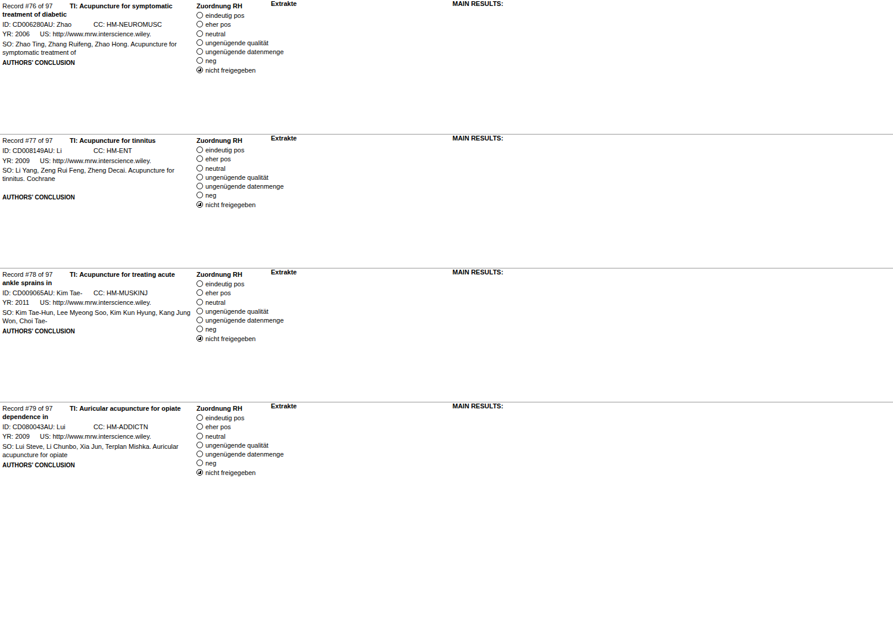Record #76 of 97 TI: Acupuncture for symptomatic treatment of diabetic
ID: CD006280AU: Zhao CC: HM-NEUROMUSC
YR: 2006 US: http://www.mrw.interscience.wiley.
SO: Zhao Ting, Zhang Ruifeng, Zhao Hong. Acupuncture for symptomatic treatment of
Zuordnung RH
eindeutig pos
eher pos
neutral
ungenügende qualität
ungenügende datenmenge
neg
nicht freigegeben
Extrakte
MAIN RESULTS:
AUTHORS' CONCLUSION
Record #77 of 97 TI: Acupuncture for tinnitus
ID: CD008149AU: Li CC: HM-ENT
YR: 2009 US: http://www.mrw.interscience.wiley.
SO: Li Yang, Zeng Rui Feng, Zheng Decai. Acupuncture for tinnitus. Cochrane
Zuordnung RH
eindeutig pos
eher pos
neutral
ungenügende qualität
ungenügende datenmenge
neg
nicht freigegeben
Extrakte
MAIN RESULTS:
AUTHORS' CONCLUSION
Record #78 of 97 TI: Acupuncture for treating acute ankle sprains in
ID: CD009065AU: Kim Tae- CC: HM-MUSKINJ
YR: 2011 US: http://www.mrw.interscience.wiley.
SO: Kim Tae-Hun, Lee Myeong Soo, Kim Kun Hyung, Kang Jung Won, Choi Tae-
Zuordnung RH
eindeutig pos
eher pos
neutral
ungenügende qualität
ungenügende datenmenge
neg
nicht freigegeben
Extrakte
MAIN RESULTS:
AUTHORS' CONCLUSION
Record #79 of 97 TI: Auricular acupuncture for opiate dependence in
ID: CD080043AU: Lui CC: HM-ADDICTN
YR: 2009 US: http://www.mrw.interscience.wiley.
SO: Lui Steve, Li Chunbo, Xia Jun, Terplan Mishka. Auricular acupuncture for opiate
Zuordnung RH
eindeutig pos
eher pos
neutral
ungenügende qualität
ungenügende datenmenge
neg
nicht freigegeben
Extrakte
MAIN RESULTS:
AUTHORS' CONCLUSION